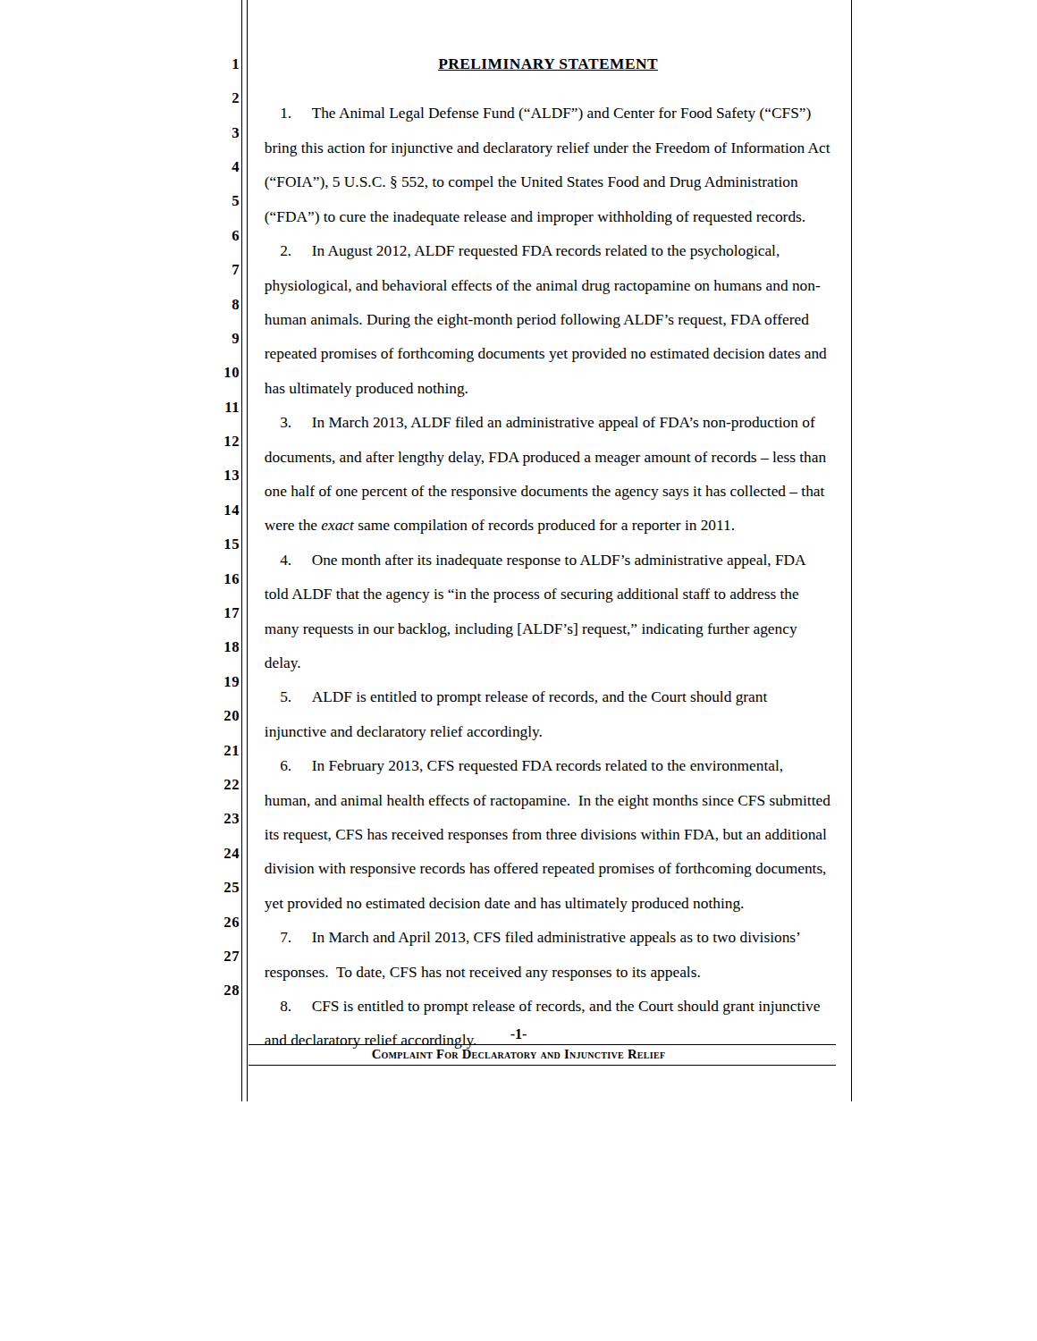1
2
3
4
5
6
7
8
9
10
11
12
13
14
15
16
17
18
19
20
21
22
23
24
25
26
27
28
PRELIMINARY STATEMENT
1. The Animal Legal Defense Fund (“ALDF”) and Center for Food Safety (“CFS”) bring this action for injunctive and declaratory relief under the Freedom of Information Act (“FOIA”), 5 U.S.C. § 552, to compel the United States Food and Drug Administration (“FDA”) to cure the inadequate release and improper withholding of requested records.
2. In August 2012, ALDF requested FDA records related to the psychological, physiological, and behavioral effects of the animal drug ractopamine on humans and non-human animals. During the eight-month period following ALDF’s request, FDA offered repeated promises of forthcoming documents yet provided no estimated decision dates and has ultimately produced nothing.
3. In March 2013, ALDF filed an administrative appeal of FDA’s non-production of documents, and after lengthy delay, FDA produced a meager amount of records – less than one half of one percent of the responsive documents the agency says it has collected – that were the exact same compilation of records produced for a reporter in 2011.
4. One month after its inadequate response to ALDF’s administrative appeal, FDA told ALDF that the agency is “in the process of securing additional staff to address the many requests in our backlog, including [ALDF’s] request,” indicating further agency delay.
5. ALDF is entitled to prompt release of records, and the Court should grant injunctive and declaratory relief accordingly.
6. In February 2013, CFS requested FDA records related to the environmental, human, and animal health effects of ractopamine. In the eight months since CFS submitted its request, CFS has received responses from three divisions within FDA, but an additional division with responsive records has offered repeated promises of forthcoming documents, yet provided no estimated decision date and has ultimately produced nothing.
7. In March and April 2013, CFS filed administrative appeals as to two divisions’ responses. To date, CFS has not received any responses to its appeals.
8. CFS is entitled to prompt release of records, and the Court should grant injunctive and declaratory relief accordingly.
-1-
Complaint For Declaratory and Injunctive Relief